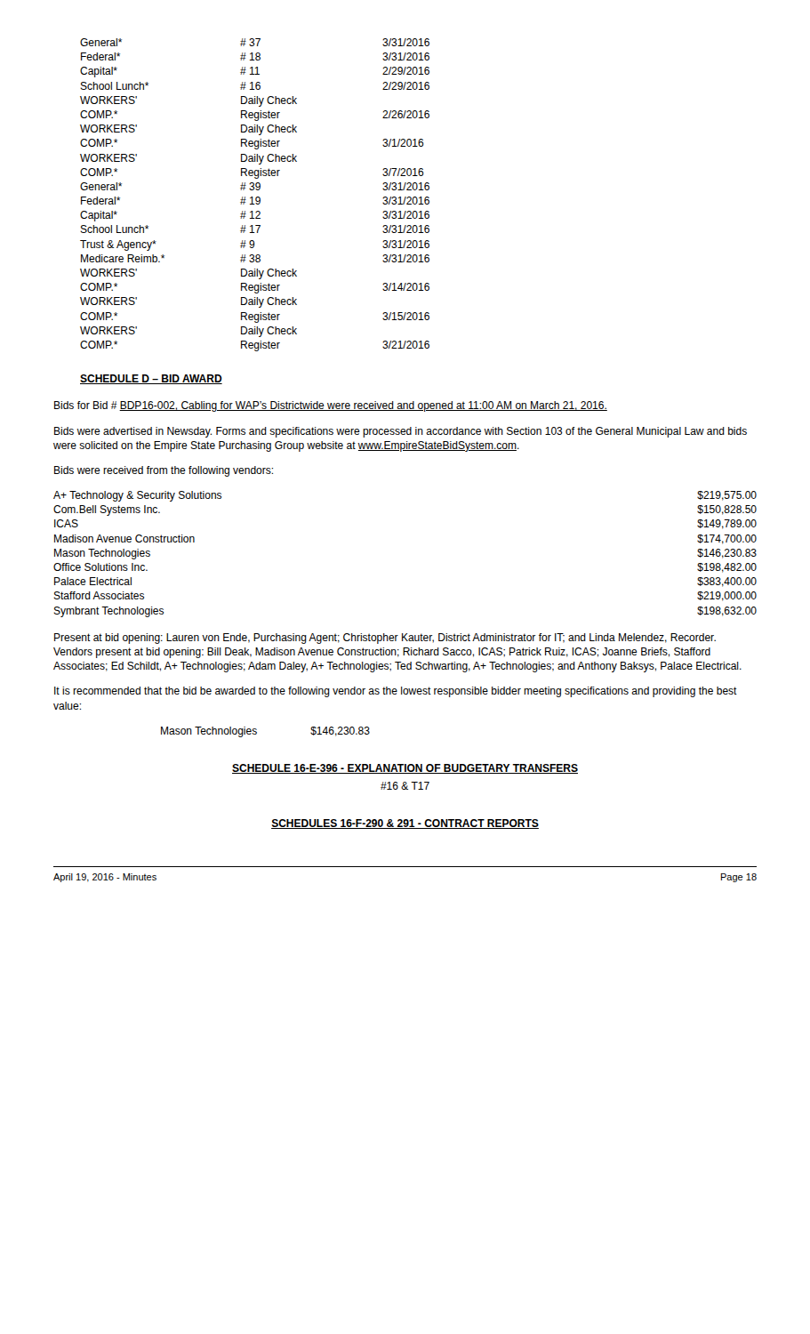| General* | # 37 | 3/31/2016 |
| Federal* | # 18 | 3/31/2016 |
| Capital* | # 11 | 2/29/2016 |
| School Lunch* | # 16 | 2/29/2016 |
| WORKERS' COMP.* | Daily Check Register | 2/26/2016 |
| WORKERS' COMP.* | Daily Check Register | 3/1/2016 |
| WORKERS' COMP.* | Daily Check Register | 3/7/2016 |
| General* | # 39 | 3/31/2016 |
| Federal* | # 19 | 3/31/2016 |
| Capital* | # 12 | 3/31/2016 |
| School Lunch* | # 17 | 3/31/2016 |
| Trust & Agency* | # 9 | 3/31/2016 |
| Medicare Reimb.* | # 38 | 3/31/2016 |
| WORKERS' COMP.* | Daily Check Register | 3/14/2016 |
| WORKERS' COMP.* | Daily Check Register | 3/15/2016 |
| WORKERS' COMP.* | Daily Check Register | 3/21/2016 |
SCHEDULE D – BID AWARD
Bids for Bid # BDP16-002, Cabling for WAP’s Districtwide were received and opened at 11:00 AM on March 21, 2016.
Bids were advertised in Newsday. Forms and specifications were processed in accordance with Section 103 of the General Municipal Law and bids were solicited on the Empire State Purchasing Group website at www.EmpireStateBidSystem.com.
Bids were received from the following vendors:
| A+ Technology & Security Solutions | $219,575.00 |
| Com.Bell Systems Inc. | $150,828.50 |
| ICAS | $149,789.00 |
| Madison Avenue Construction | $174,700.00 |
| Mason Technologies | $146,230.83 |
| Office Solutions Inc. | $198,482.00 |
| Palace Electrical | $383,400.00 |
| Stafford Associates | $219,000.00 |
| Symbrant Technologies | $198,632.00 |
Present at bid opening: Lauren von Ende, Purchasing Agent; Christopher Kauter, District Administrator for IT; and Linda Melendez, Recorder. Vendors present at bid opening: Bill Deak, Madison Avenue Construction; Richard Sacco, ICAS; Patrick Ruiz, ICAS; Joanne Briefs, Stafford Associates; Ed Schildt, A+ Technologies; Adam Daley, A+ Technologies; Ted Schwarting, A+ Technologies; and Anthony Baksys, Palace Electrical.
It is recommended that the bid be awarded to the following vendor as the lowest responsible bidder meeting specifications and providing the best value:
Mason Technologies$146,230.83
SCHEDULE 16-E-396 - EXPLANATION OF BUDGETARY TRANSFERS
#16 & T17
SCHEDULES 16-F-290 & 291 - CONTRACT REPORTS
April 19, 2016 - Minutes Page 18